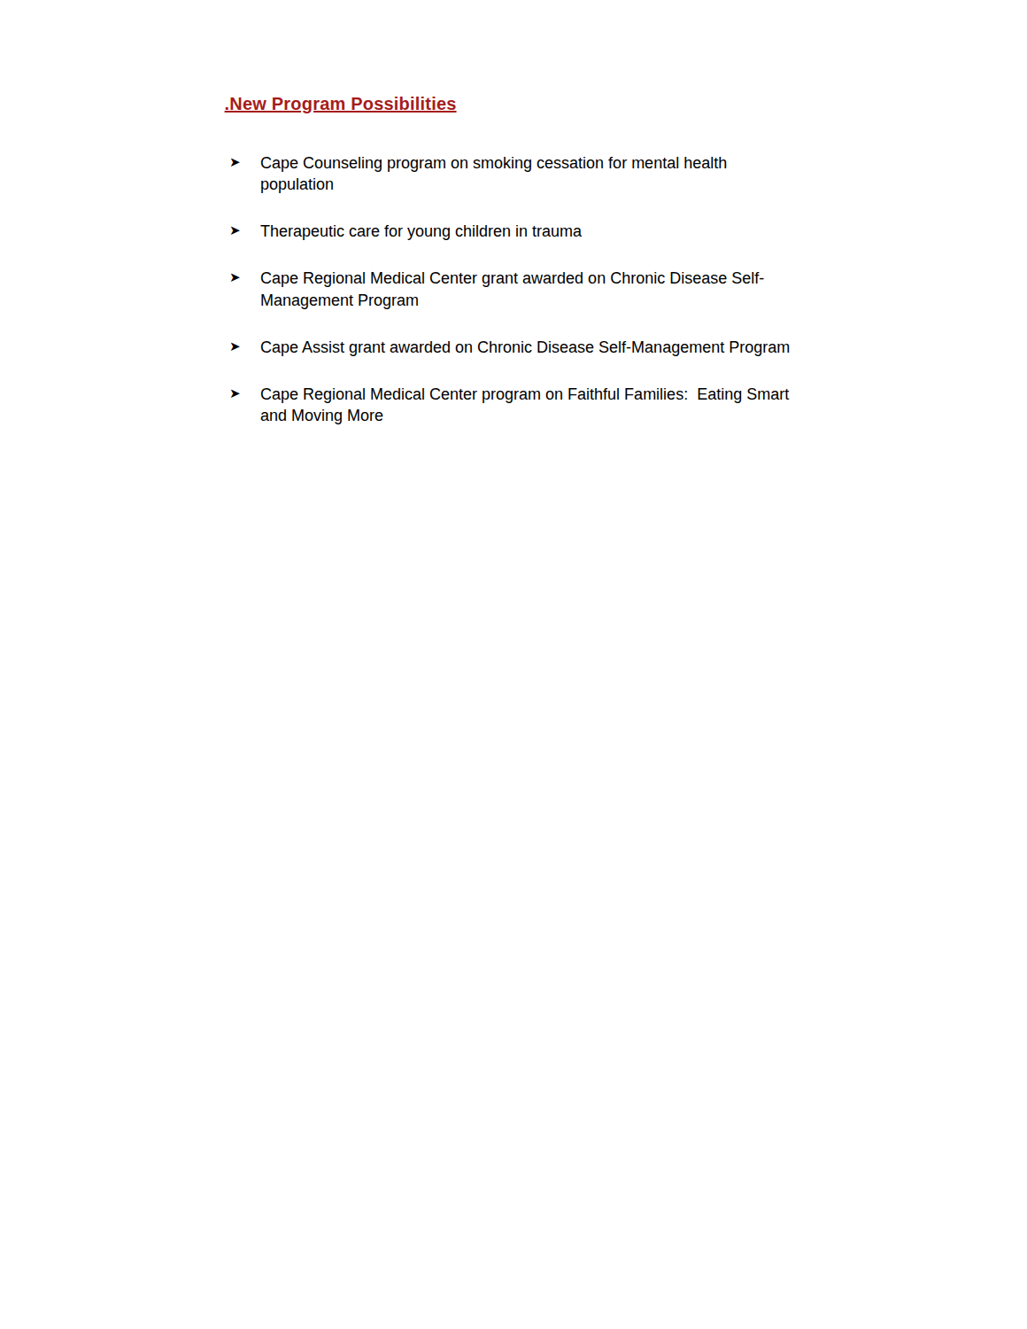.New Program Possibilities
Cape Counseling program on smoking cessation for mental health population
Therapeutic care for young children in trauma
Cape Regional Medical Center grant awarded on Chronic Disease Self-Management Program
Cape Assist grant awarded on Chronic Disease Self-Management Program
Cape Regional Medical Center program on Faithful Families: Eating Smart and Moving More